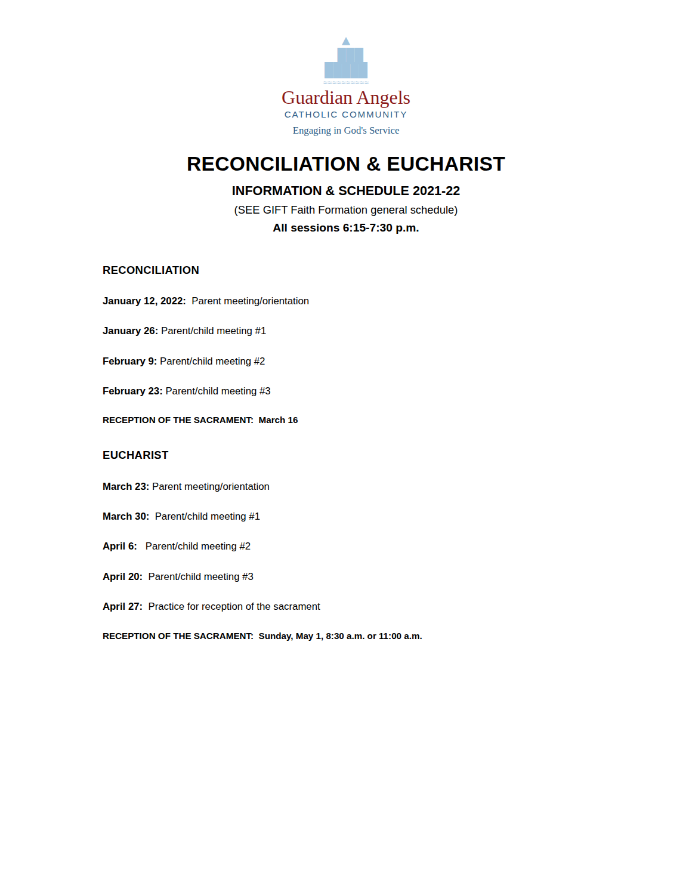▲ ███ █████
≈≈≈≈≈≈≈≈≈≈
Guardian Angels
Catholic Community
Engaging in God's Service
RECONCILIATION & EUCHARIST
INFORMATION & SCHEDULE 2021-22
(SEE GIFT Faith Formation general schedule)
All sessions 6:15-7:30 p.m.
RECONCILIATION
January 12, 2022: Parent meeting/orientation
January 26: Parent/child meeting #1
February 9: Parent/child meeting #2
February 23: Parent/child meeting #3
RECEPTION OF THE SACRAMENT: March 16
EUCHARIST
March 23: Parent meeting/orientation
March 30: Parent/child meeting #1
April 6: Parent/child meeting #2
April 20: Parent/child meeting #3
April 27: Practice for reception of the sacrament
RECEPTION OF THE SACRAMENT: Sunday, May 1, 8:30 a.m. or 11:00 a.m.